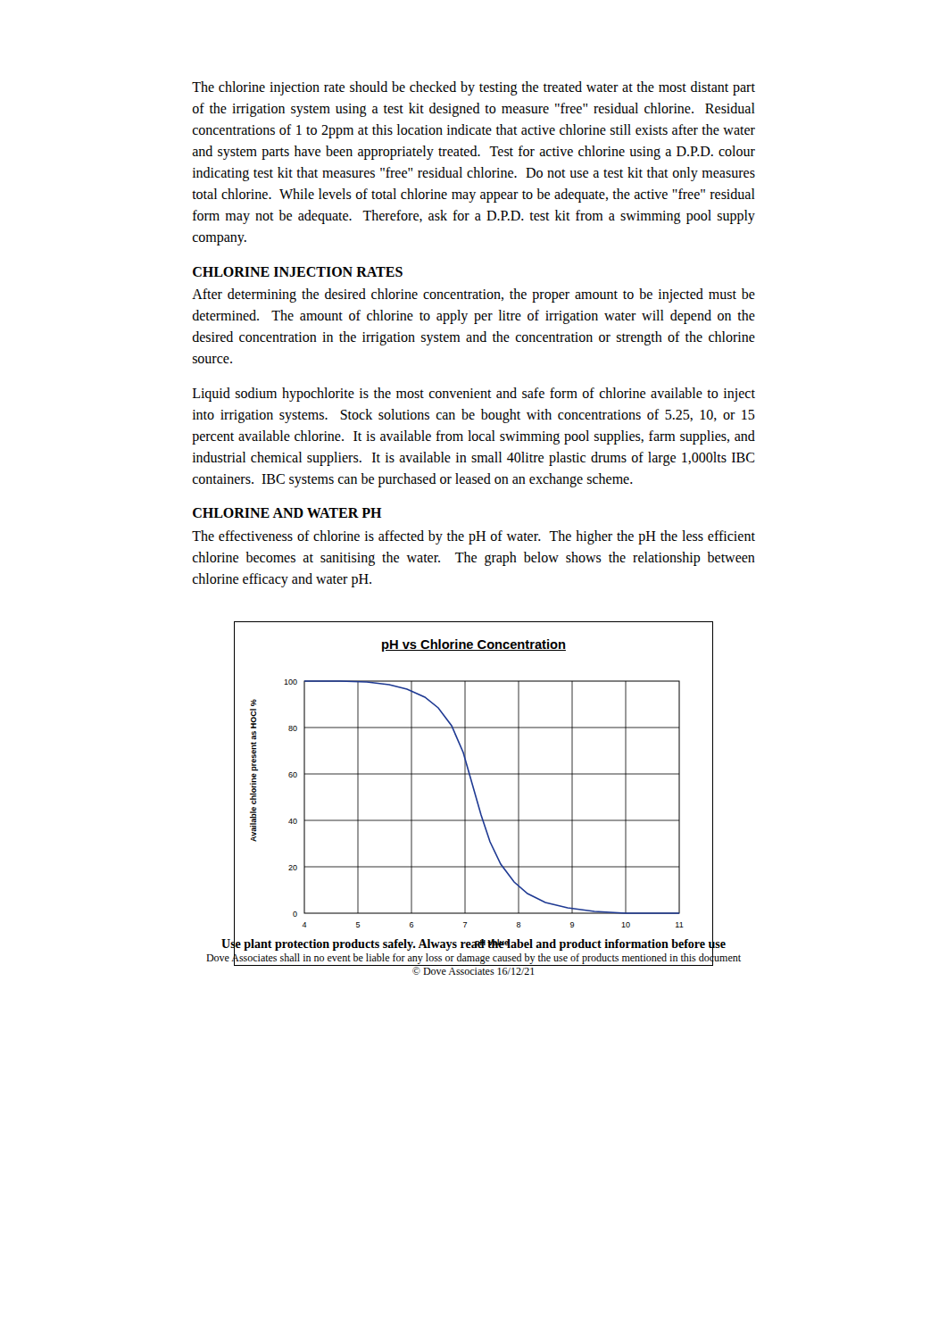The chlorine injection rate should be checked by testing the treated water at the most distant part of the irrigation system using a test kit designed to measure "free" residual chlorine. Residual concentrations of 1 to 2ppm at this location indicate that active chlorine still exists after the water and system parts have been appropriately treated. Test for active chlorine using a D.P.D. colour indicating test kit that measures "free" residual chlorine. Do not use a test kit that only measures total chlorine. While levels of total chlorine may appear to be adequate, the active "free" residual form may not be adequate. Therefore, ask for a D.P.D. test kit from a swimming pool supply company.
Chlorine Injection Rates
After determining the desired chlorine concentration, the proper amount to be injected must be determined. The amount of chlorine to apply per litre of irrigation water will depend on the desired concentration in the irrigation system and the concentration or strength of the chlorine source.
Liquid sodium hypochlorite is the most convenient and safe form of chlorine available to inject into irrigation systems. Stock solutions can be bought with concentrations of 5.25, 10, or 15 percent available chlorine. It is available from local swimming pool supplies, farm supplies, and industrial chemical suppliers. It is available in small 40litre plastic drums of large 1,000lts IBC containers. IBC systems can be purchased or leased on an exchange scheme.
Chlorine and Water pH
The effectiveness of chlorine is affected by the pH of water. The higher the pH the less efficient chlorine becomes at sanitising the water. The graph below shows the relationship between chlorine efficacy and water pH.
pH vs Chlorine Concentration
Available chlorine present as HOCl % 100 80 60 40 20 0 4 5 6 7 8 9 10 11 pH Value
Use plant protection products safely. Always read the label and product information before use
Dove Associates shall in no event be liable for any loss or damage caused by the use of products mentioned in this document
© Dove Associates 16/12/21